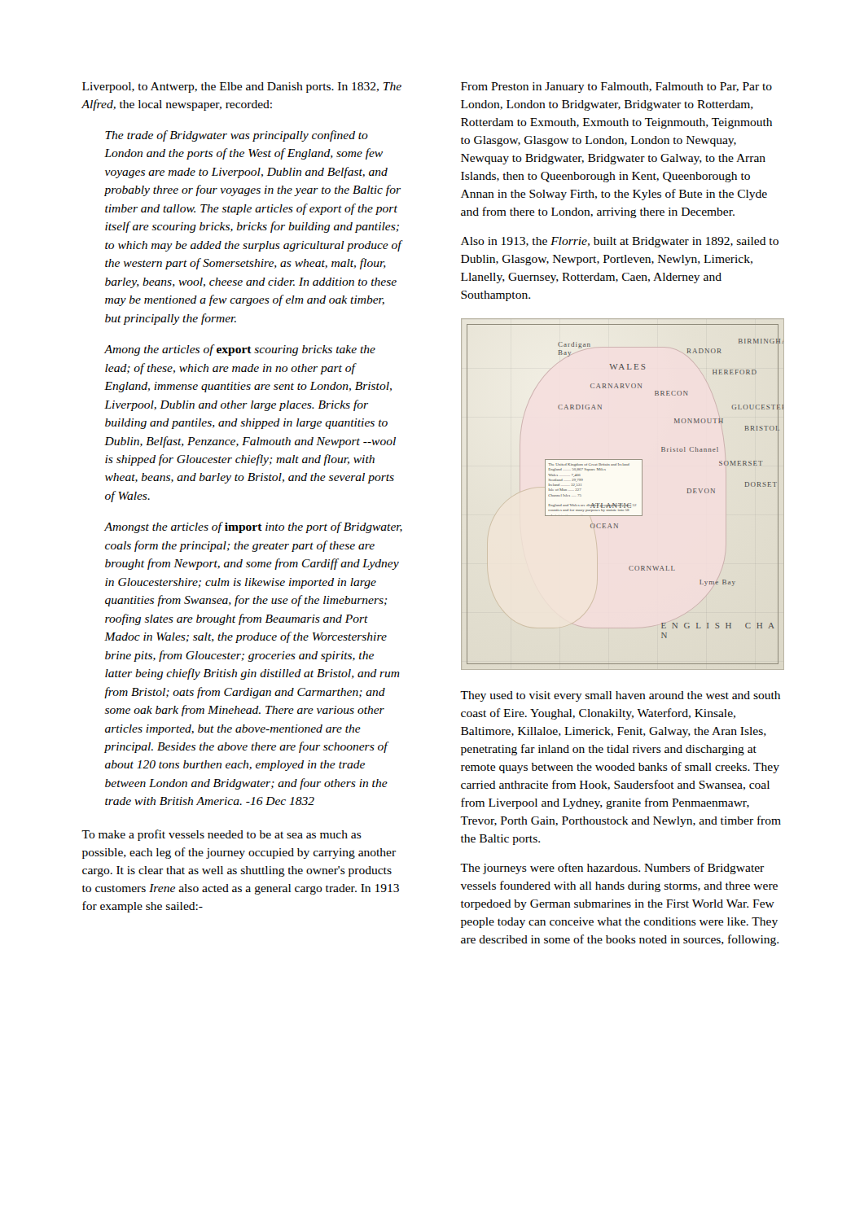Liverpool, to Antwerp, the Elbe and Danish ports. In 1832, The Alfred, the local newspaper, recorded:
The trade of Bridgwater was principally confined to London and the ports of the West of England, some few voyages are made to Liverpool, Dublin and Belfast, and probably three or four voyages in the year to the Baltic for timber and tallow. The staple articles of export of the port itself are scouring bricks, bricks for building and pantiles; to which may be added the surplus agricultural produce of the western part of Somersetshire, as wheat, malt, flour, barley, beans, wool, cheese and cider. In addition to these may be mentioned a few cargoes of elm and oak timber, but principally the former.
Among the articles of export scouring bricks take the lead; of these, which are made in no other part of England, immense quantities are sent to London, Bristol, Liverpool, Dublin and other large places. Bricks for building and pantiles, and shipped in large quantities to Dublin, Belfast, Penzance, Falmouth and Newport --wool is shipped for Gloucester chiefly; malt and flour, with wheat, beans, and barley to Bristol, and the several ports of Wales.
Amongst the articles of import into the port of Bridgwater, coals form the principal; the greater part of these are brought from Newport, and some from Cardiff and Lydney in Gloucestershire; culm is likewise imported in large quantities from Swansea, for the use of the limeburners; roofing slates are brought from Beaumaris and Port Madoc in Wales; salt, the produce of the Worcestershire brine pits, from Gloucester; groceries and spirits, the latter being chiefly British gin distilled at Bristol, and rum from Bristol; oats from Cardigan and Carmarthen; and some oak bark from Minehead. There are various other articles imported, but the above-mentioned are the principal. Besides the above there are four schooners of about 120 tons burthen each, employed in the trade between London and Bridgwater; and four others in the trade with British America. -16 Dec 1832
To make a profit vessels needed to be at sea as much as possible, each leg of the journey occupied by carrying another cargo. It is clear that as well as shuttling the owner's products to customers Irene also acted as a general cargo trader. In 1913 for example she sailed:-
From Preston in January to Falmouth, Falmouth to Par, Par to London, London to Bridgwater, Bridgwater to Rotterdam, Rotterdam to Exmouth, Exmouth to Teignmouth, Teignmouth to Glasgow, Glasgow to London, London to Newquay, Newquay to Bridgwater, Bridgwater to Galway, to the Arran Islands, then to Queenborough in Kent, Queenborough to Annan in the Solway Firth, to the Kyles of Bute in the Clyde and from there to London, arriving there in December.
Also in 1913, the Florrie, built at Bridgwater in 1892, sailed to Dublin, Glasgow, Newport, Portleven, Newlyn, Limerick, Llanelly, Guernsey, Rotterdam, Caen, Alderney and Southampton.
The United Kingdom of Great Britain and Ireland
England ........ 50,867 Square Miles
Wales ........... 7,466
Scotland ....... 29,799
Ireland ......... 32,531
Isle of Man ...... 227
Channel Isles ..... 75
England and Wales are divided geographically into 52 counties and for many purposes by statute into 58 administrative counties.
WALES
Cardigan
Bay
RADNOR
HEREFORD
BIRMINGHAM
BRECON
CARNARVON
CARDIGAN
MONMOUTH
GLOUCESTER
BRISTOL
Bristol Channel
SOMERSET
DORSET
DEVON
ATLANTIC
OCEAN
CORNWALL
Lyme Bay
E N G L I S H C H A N
They used to visit every small haven around the west and south coast of Eire. Youghal, Clonakilty, Waterford, Kinsale, Baltimore, Killaloe, Limerick, Fenit, Galway, the Aran Isles, penetrating far inland on the tidal rivers and discharging at remote quays between the wooded banks of small creeks. They carried anthracite from Hook, Saudersfoot and Swansea, coal from Liverpool and Lydney, granite from Penmaenmawr, Trevor, Porth Gain, Porthoustock and Newlyn, and timber from the Baltic ports.
The journeys were often hazardous. Numbers of Bridgwater vessels foundered with all hands during storms, and three were torpedoed by German submarines in the First World War. Few people today can conceive what the conditions were like. They are described in some of the books noted in sources, following.